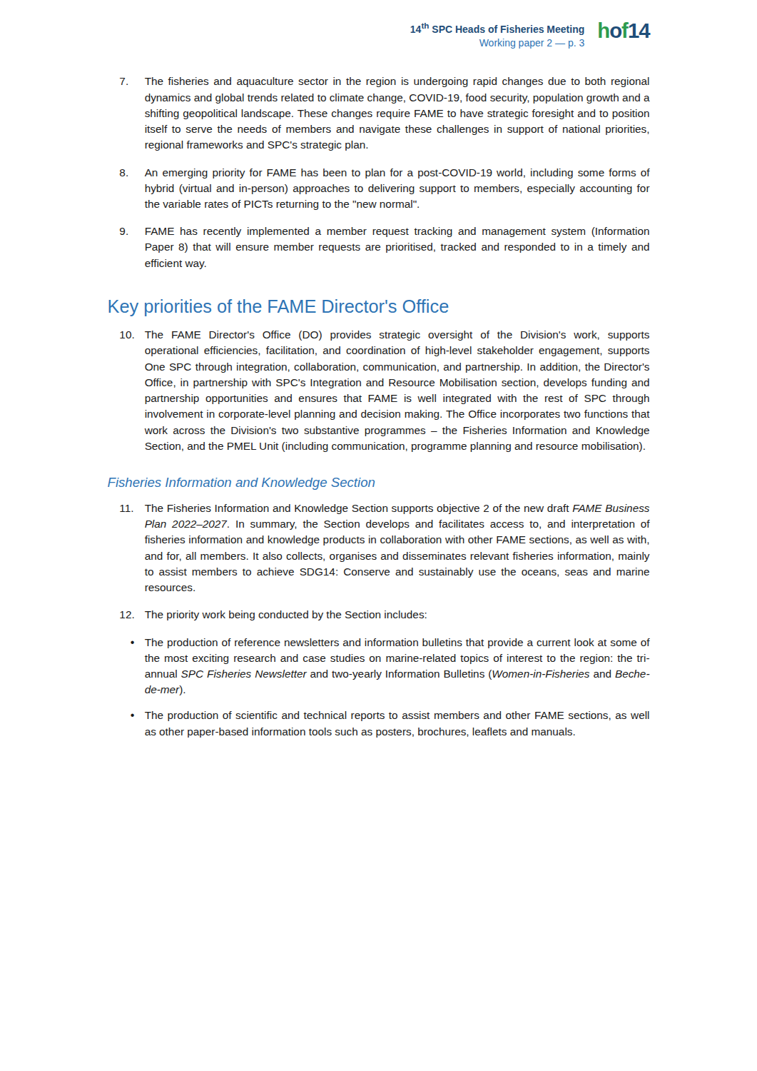14th SPC Heads of Fisheries Meeting
Working paper 2 — p. 3
hof 14
The fisheries and aquaculture sector in the region is undergoing rapid changes due to both regional dynamics and global trends related to climate change, COVID-19, food security, population growth and a shifting geopolitical landscape. These changes require FAME to have strategic foresight and to position itself to serve the needs of members and navigate these challenges in support of national priorities, regional frameworks and SPC's strategic plan.
An emerging priority for FAME has been to plan for a post-COVID-19 world, including some forms of hybrid (virtual and in-person) approaches to delivering support to members, especially accounting for the variable rates of PICTs returning to the "new normal".
FAME has recently implemented a member request tracking and management system (Information Paper 8) that will ensure member requests are prioritised, tracked and responded to in a timely and efficient way.
Key priorities of the FAME Director's Office
The FAME Director's Office (DO) provides strategic oversight of the Division's work, supports operational efficiencies, facilitation, and coordination of high-level stakeholder engagement, supports One SPC through integration, collaboration, communication, and partnership. In addition, the Director's Office, in partnership with SPC's Integration and Resource Mobilisation section, develops funding and partnership opportunities and ensures that FAME is well integrated with the rest of SPC through involvement in corporate-level planning and decision making. The Office incorporates two functions that work across the Division's two substantive programmes – the Fisheries Information and Knowledge Section, and the PMEL Unit (including communication, programme planning and resource mobilisation).
Fisheries Information and Knowledge Section
The Fisheries Information and Knowledge Section supports objective 2 of the new draft FAME Business Plan 2022–2027. In summary, the Section develops and facilitates access to, and interpretation of fisheries information and knowledge products in collaboration with other FAME sections, as well as with, and for, all members. It also collects, organises and disseminates relevant fisheries information, mainly to assist members to achieve SDG14: Conserve and sustainably use the oceans, seas and marine resources.
The priority work being conducted by the Section includes:
The production of reference newsletters and information bulletins that provide a current look at some of the most exciting research and case studies on marine-related topics of interest to the region: the tri-annual SPC Fisheries Newsletter and two-yearly Information Bulletins (Women-in-Fisheries and Beche-de-mer).
The production of scientific and technical reports to assist members and other FAME sections, as well as other paper-based information tools such as posters, brochures, leaflets and manuals.